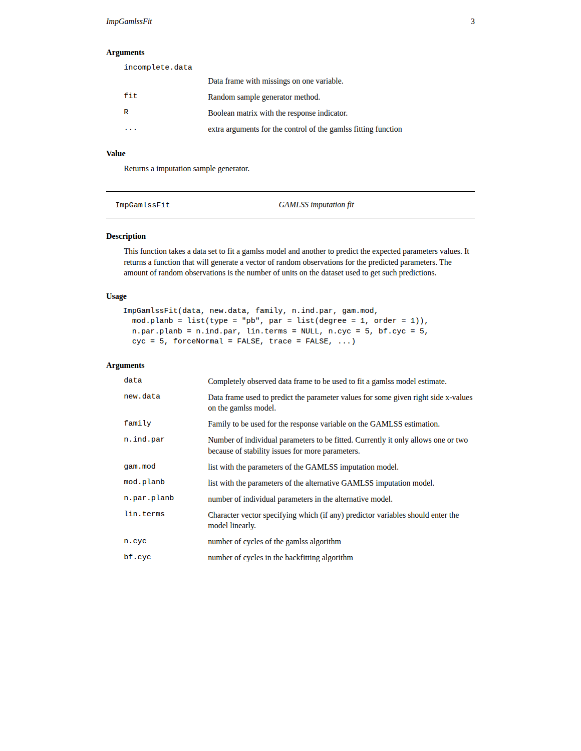ImpGamlssFit 3
Arguments
incomplete.data
Data frame with missings on one variable.
fit
Random sample generator method.
R
Boolean matrix with the response indicator.
...
extra arguments for the control of the gamlss fitting function
Value
Returns a imputation sample generator.
ImpGamlssFit GAMLSS imputation fit
Description
This function takes a data set to fit a gamlss model and another to predict the expected parameters values. It returns a function that will generate a vector of random observations for the predicted parameters. The amount of random observations is the number of units on the dataset used to get such predictions.
Usage
ImpGamlssFit(data, new.data, family, n.ind.par, gam.mod,
  mod.planb = list(type = "pb", par = list(degree = 1, order = 1)),
  n.par.planb = n.ind.par, lin.terms = NULL, n.cyc = 5, bf.cyc = 5,
  cyc = 5, forceNormal = FALSE, trace = FALSE, ...)
Arguments
data
Completely observed data frame to be used to fit a gamlss model estimate.
new.data
Data frame used to predict the parameter values for some given right side x-values on the gamlss model.
family
Family to be used for the response variable on the GAMLSS estimation.
n.ind.par
Number of individual parameters to be fitted. Currently it only allows one or two because of stability issues for more parameters.
gam.mod
list with the parameters of the GAMLSS imputation model.
mod.planb
list with the parameters of the alternative GAMLSS imputation model.
n.par.planb
number of individual parameters in the alternative model.
lin.terms
Character vector specifying which (if any) predictor variables should enter the model linearly.
n.cyc
number of cycles of the gamlss algorithm
bf.cyc
number of cycles in the backfitting algorithm